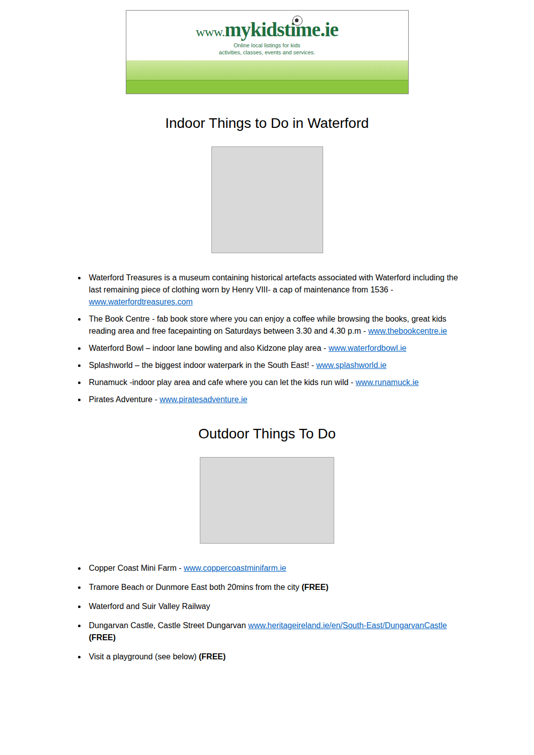www. mykidstime.ie
Online local listings for kids
activities, classes, events and services.
Indoor Things to Do in Waterford
Waterford Treasures is a museum containing historical artefacts associated with Waterford including the last remaining piece of clothing worn by Henry VIII- a cap of maintenance from 1536 - www.waterfordtreasures.com
The Book Centre - fab book store where you can enjoy a coffee while browsing the books, great kids reading area and free facepainting on Saturdays between 3.30 and 4.30 p.m - www.thebookcentre.ie
Waterford Bowl – indoor lane bowling and also Kidzone play area - www.waterfordbowl.ie
Splashworld – the biggest indoor waterpark in the South East! - www.splashworld.ie
Runamuck -indoor play area and cafe where you can let the kids run wild - www.runamuck.ie
Pirates Adventure - www.piratesadventure.ie
Outdoor Things To Do
Copper Coast Mini Farm - www.coppercoastminifarm.ie
Tramore Beach or Dunmore East both 20mins from the city (FREE)
Waterford and Suir Valley Railway
Dungarvan Castle, Castle Street Dungarvan www.heritageireland.ie/en/South-East/DungarvanCastle (FREE)
Visit a playground (see below) (FREE)